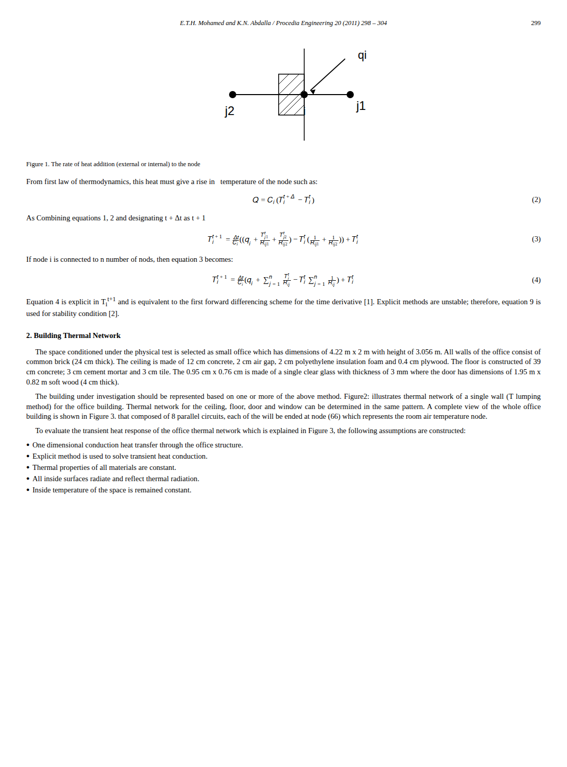E.T.H. Mohamed and K.N. Abdalla / Procedia Engineering 20 (2011) 298 – 304 299
qi j2 i j1
Figure 1. The rate of heat addition (external or internal) to the node
From first law of thermodynamics, this heat must give a rise in temperature of the node such as:
Q=Ci ( Tit+Δ − Tit )
(2)
As Combining equations 1, 2 and designating t + Δt as t + 1
Tit+1 = ΔtCi ( ( qi + Tj1tRij1 + Tj2tRij2 ) − Tit ( 1Rij1 + 1Rij2 ) ) + Tit
(3)
If node i is connected to n number of nods, then equation 3 becomes:
Tit+1 = ΔtCi ( qi + ∑j=1n TitRij − Tit ∑j=1n 1Rij ) + Tit
(4)
Equation 4 is explicit in Tit+1 and is equivalent to the first forward differencing scheme for the time derivative [1]. Explicit methods are unstable; therefore, equation 9 is used for stability condition [2].
2. Building Thermal Network
The space conditioned under the physical test is selected as small office which has dimensions of 4.22 m x 2 m with height of 3.056 m. All walls of the office consist of common brick (24 cm thick). The ceiling is made of 12 cm concrete, 2 cm air gap, 2 cm polyethylene insulation foam and 0.4 cm plywood. The floor is constructed of 39 cm concrete; 3 cm cement mortar and 3 cm tile. The 0.95 cm x 0.76 cm is made of a single clear glass with thickness of 3 mm where the door has dimensions of 1.95 m x 0.82 m soft wood (4 cm thick).
The building under investigation should be represented based on one or more of the above method. Figure2: illustrates thermal network of a single wall (T lumping method) for the office building. Thermal network for the ceiling, floor, door and window can be determined in the same pattern. A complete view of the whole office building is shown in Figure 3. that composed of 8 parallel circuits, each of the will be ended at node (66) which represents the room air temperature node.
To evaluate the transient heat response of the office thermal network which is explained in Figure 3, the following assumptions are constructed:
One dimensional conduction heat transfer through the office structure.
Explicit method is used to solve transient heat conduction.
Thermal properties of all materials are constant.
All inside surfaces radiate and reflect thermal radiation.
Inside temperature of the space is remained constant.